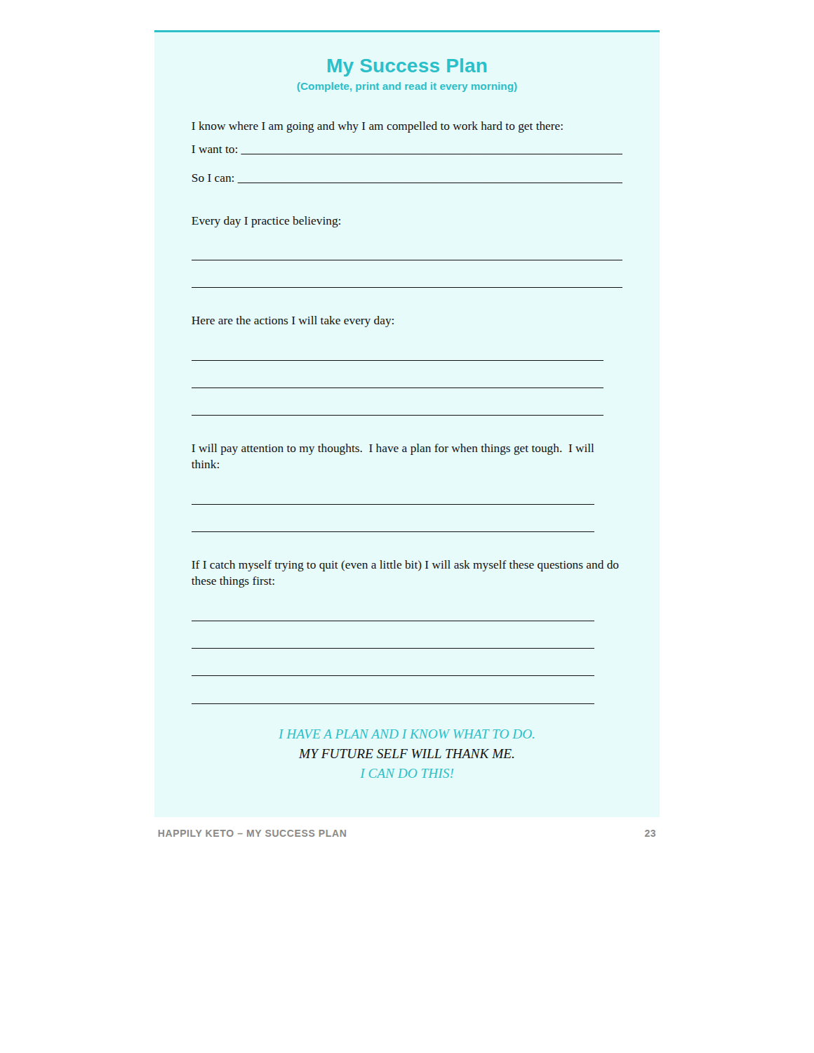My Success Plan
(Complete, print and read it every morning)
I know where I am going and why I am compelled to work hard to get there:
I want to: _______________________________________________________________________ So I can: _______________________________________________________________________
Every day I practice believing:
Here are the actions I will take every day:
I will pay attention to my thoughts. I have a plan for when things get tough. I will think:
If I catch myself trying to quit (even a little bit) I will ask myself these questions and do these things first:
I HAVE A PLAN AND I KNOW WHAT TO DO.
MY FUTURE SELF WILL THANK ME.
I CAN DO THIS!
HAPPILY KETO – MY SUCCESS PLAN
23